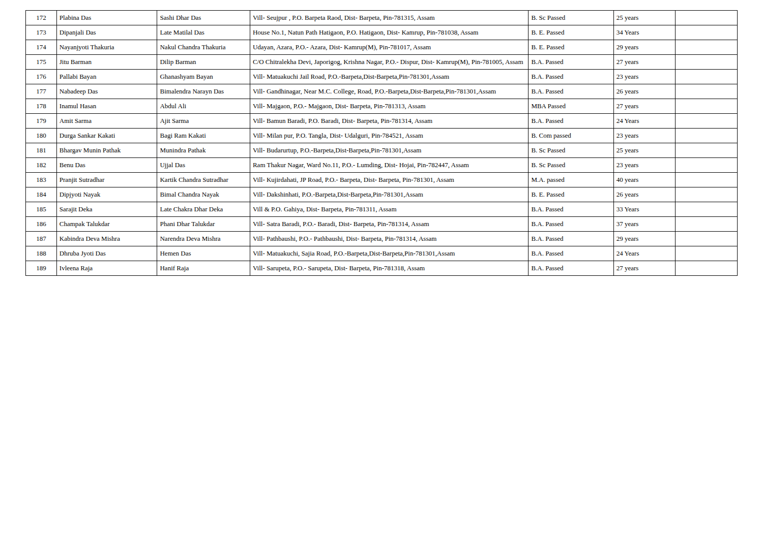| 172 | Plabina Das | Sashi Dhar Das | Vill- Seujpur , P.O. Barpeta Raod, Dist- Barpeta, Pin-781315, Assam | B. Sc Passed | 25 years | |
| 173 | Dipanjali Das | Late Matilal Das | House No.1, Natun Path Hatigaon, P.O. Hatigaon, Dist- Kamrup, Pin-781038, Assam | B. E. Passed | 34 Years | |
| 174 | Nayanjyoti Thakuria | Nakul Chandra Thakuria | Udayan, Azara, P.O.- Azara, Dist- Kamrup(M), Pin-781017, Assam | B. E. Passed | 29 years | |
| 175 | Jitu Barman | Dilip Barman | C/O Chitralekha Devi, Japorigog, Krishna Nagar, P.O.- Dispur, Dist- Kamrup(M), Pin-781005, Assam | B.A. Passed | 27 years | |
| 176 | Pallabi Bayan | Ghanashyam Bayan | Vill- Matuakuchi Jail Road, P.O.-Barpeta,Dist-Barpeta,Pin-781301,Assam | B.A. Passed | 23 years | |
| 177 | Nabadeep Das | Bimalendra Narayn Das | Vill- Gandhinagar, Near M.C. College, Road, P.O.-Barpeta,Dist-Barpeta,Pin-781301,Assam | B.A. Passed | 26 years | |
| 178 | Inamul Hasan | Abdul Ali | Vill- Majgaon, P.O.- Majgaon, Dist- Barpeta, Pin-781313, Assam | MBA Passed | 27 years | |
| 179 | Amit Sarma | Ajit Sarma | Vill- Bamun Baradi, P.O. Baradi, Dist- Barpeta, Pin-781314, Assam | B.A. Passed | 24 Years | |
| 180 | Durga Sankar Kakati | Bagi Ram Kakati | Vill- Milan pur, P.O. Tangla, Dist- Udalguri, Pin-784521, Assam | B. Com passed | 23 years | |
| 181 | Bhargav Munin Pathak | Munindra Pathak | Vill- Budarurtup, P.O.-Barpeta,Dist-Barpeta,Pin-781301,Assam | B. Sc Passed | 25 years | |
| 182 | Benu Das | Ujjal Das | Ram Thakur Nagar, Ward No.11, P.O.- Lumding, Dist- Hojai, Pin-782447, Assam | B. Sc Passed | 23 years | |
| 183 | Pranjit Sutradhar | Kartik Chandra Sutradhar | Vill- Kujirdahati, JP Road, P.O.- Barpeta, Dist- Barpeta, Pin-781301, Assam | M.A. passed | 40 years | |
| 184 | Dipjyoti Nayak | Bimal Chandra Nayak | Vill- Dakshinhati, P.O.-Barpeta,Dist-Barpeta,Pin-781301,Assam | B. E. Passed | 26 years | |
| 185 | Sarajit Deka | Late Chakra Dhar Deka | Vill & P.O. Gahiya, Dist- Barpeta, Pin-781311, Assam | B.A. Passed | 33 Years | |
| 186 | Champak Talukdar | Phani Dhar Talukdar | Vill- Satra Baradi, P.O.- Baradi, Dist- Barpeta, Pin-781314, Assam | B.A. Passed | 37 years | |
| 187 | Kabindra Deva Mishra | Narendra Deva Mishra | Vill- Pathbaushi, P.O.- Pathbaushi, Dist- Barpeta, Pin-781314, Assam | B.A. Passed | 29 years | |
| 188 | Dhruba Jyoti Das | Hemen Das | Vill- Matuakuchi, Sajia Road, P.O.-Barpeta,Dist-Barpeta,Pin-781301,Assam | B.A. Passed | 24 Years | |
| 189 | Ivleena Raja | Hanif Raja | Vill- Sarupeta, P.O.- Sarupeta, Dist- Barpeta, Pin-781318, Assam | B.A. Passed | 27 years | |